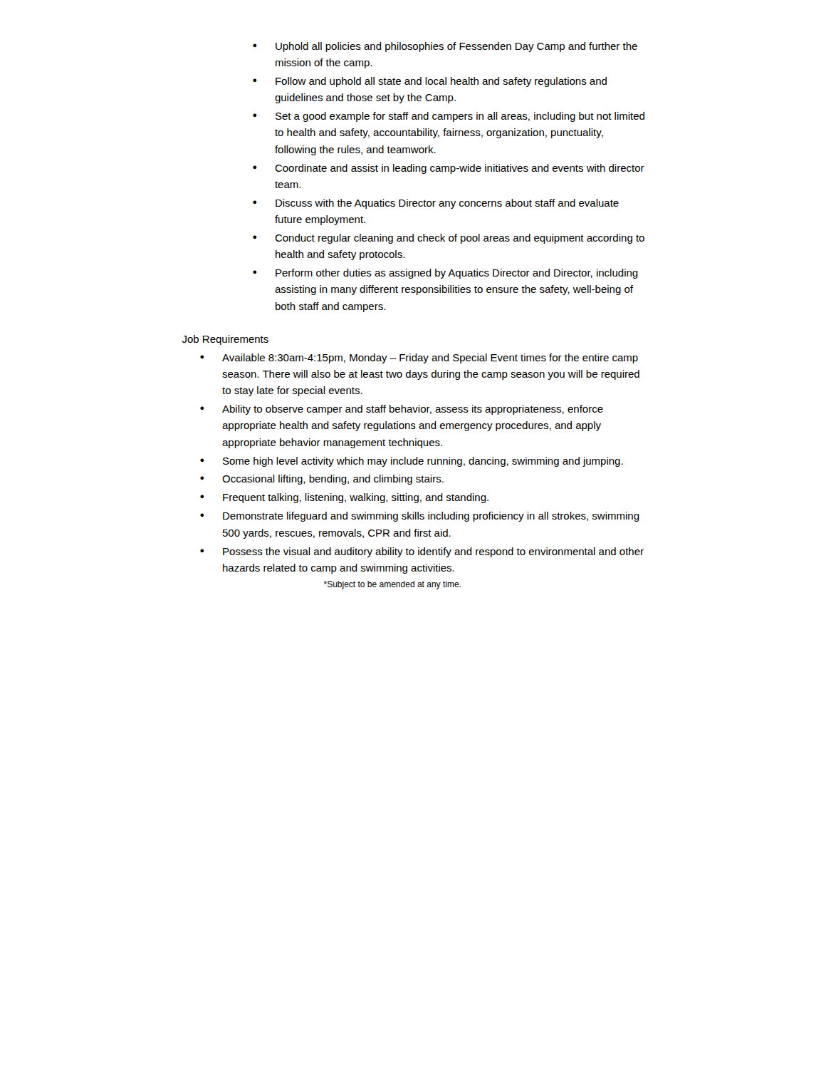Uphold all policies and philosophies of Fessenden Day Camp and further the mission of the camp.
Follow and uphold all state and local health and safety regulations and guidelines and those set by the Camp.
Set a good example for staff and campers in all areas, including but not limited to health and safety, accountability, fairness, organization, punctuality, following the rules, and teamwork.
Coordinate and assist in leading camp-wide initiatives and events with director team.
Discuss with the Aquatics Director any concerns about staff and evaluate future employment.
Conduct regular cleaning and check of pool areas and equipment according to health and safety protocols.
Perform other duties as assigned by Aquatics Director and Director, including assisting in many different responsibilities to ensure the safety, well-being of both staff and campers.
Job Requirements
Available 8:30am-4:15pm, Monday – Friday and Special Event times for the entire camp season. There will also be at least two days during the camp season you will be required to stay late for special events.
Ability to observe camper and staff behavior, assess its appropriateness, enforce appropriate health and safety regulations and emergency procedures, and apply appropriate behavior management techniques.
Some high level activity which may include running, dancing, swimming and jumping.
Occasional lifting, bending, and climbing stairs.
Frequent talking, listening, walking, sitting, and standing.
Demonstrate lifeguard and swimming skills including proficiency in all strokes, swimming 500 yards, rescues, removals, CPR and first aid.
Possess the visual and auditory ability to identify and respond to environmental and other hazards related to camp and swimming activities.
*Subject to be amended at any time.